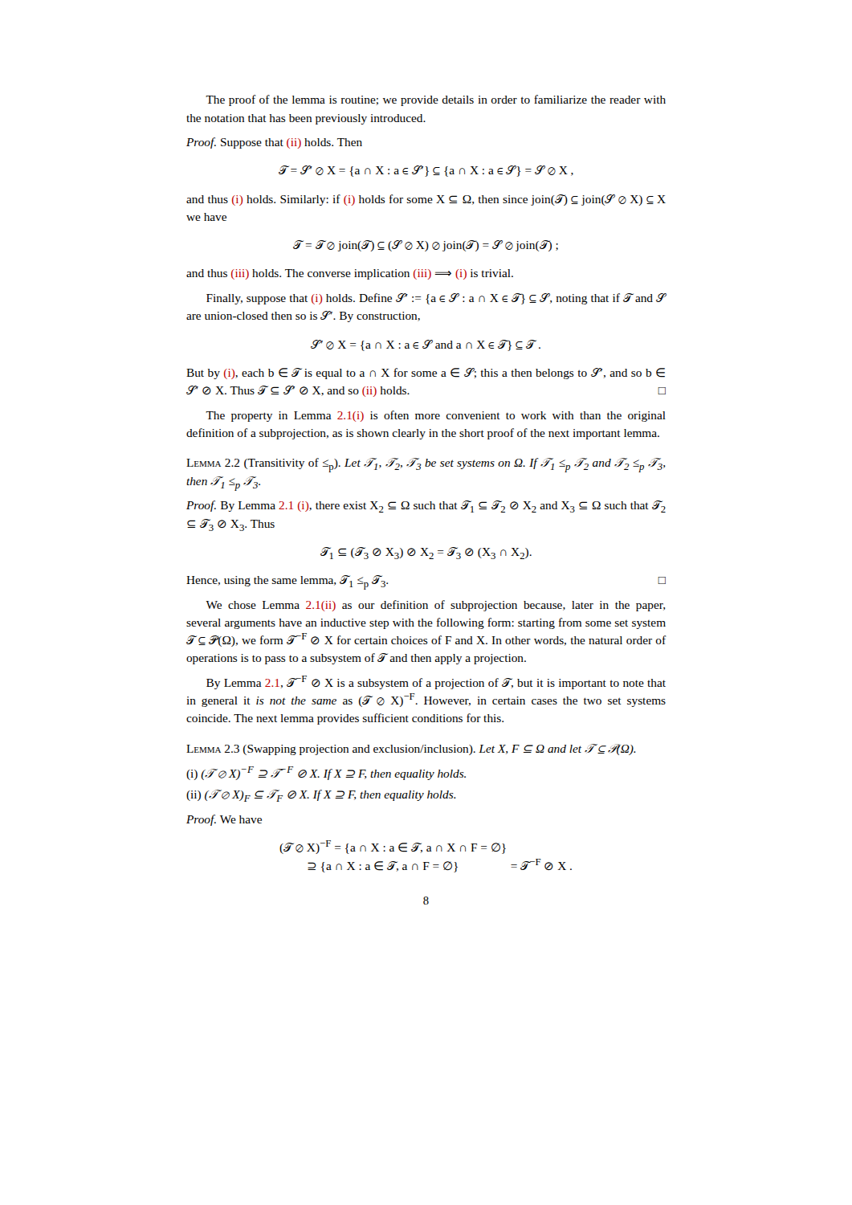The proof of the lemma is routine; we provide details in order to familiarize the reader with the notation that has been previously introduced.
Proof. Suppose that (ii) holds. Then
𝒯 = 𝒮′ ⊘ X = {a ∩ X : a ∈ 𝒮′} ⊆ {a ∩ X : a ∈ 𝒮} = 𝒮 ⊘ X ,
and thus (i) holds. Similarly: if (i) holds for some X ⊆ Ω, then since join(𝒯) ⊆ join(𝒮 ⊘ X) ⊆ X we have
𝒯 = 𝒯 ⊘ join(𝒯) ⊆ (𝒮 ⊘ X) ⊘ join(𝒯) = 𝒮 ⊘ join(𝒯) ;
and thus (iii) holds. The converse implication (iii) ⟹ (i) is trivial.
Finally, suppose that (i) holds. Define 𝒮′ := {a ∈ 𝒮 : a ∩ X ∈ 𝒯} ⊆ 𝒮, noting that if 𝒯 and 𝒮 are union-closed then so is 𝒮′. By construction,
𝒮′ ⊘ X = {a ∩ X : a ∈ 𝒮 and a ∩ X ∈ 𝒯} ⊆ 𝒯 .
But by (i), each b ∈ 𝒯 is equal to a ∩ X for some a ∈ 𝒮; this a then belongs to 𝒮′, and so b ∈ 𝒮′ ⊘ X. Thus 𝒯 ⊆ 𝒮′ ⊘ X, and so (ii) holds. □
The property in Lemma 2.1(i) is often more convenient to work with than the original definition of a subprojection, as is shown clearly in the short proof of the next important lemma.
Lemma 2.2 (Transitivity of ≤p). Let 𝒯1, 𝒯2, 𝒯3 be set systems on Ω. If 𝒯1 ≤p 𝒯2 and 𝒯2 ≤p 𝒯3, then 𝒯1 ≤p 𝒯3.
Proof. By Lemma 2.1 (i), there exist X2 ⊆ Ω such that 𝒯1 ⊆ 𝒯2 ⊘ X2 and X3 ⊆ Ω such that 𝒯2 ⊆ 𝒯3 ⊘ X3. Thus
𝒯1 ⊆ (𝒯3 ⊘ X3) ⊘ X2 = 𝒯3 ⊘ (X3 ∩ X2).
Hence, using the same lemma, 𝒯1 ≤p 𝒯3. □
We chose Lemma 2.1(ii) as our definition of subprojection because, later in the paper, several arguments have an inductive step with the following form: starting from some set system 𝒯 ⊆ 𝒫(Ω), we form 𝒯−F ⊘ X for certain choices of F and X. In other words, the natural order of operations is to pass to a subsystem of 𝒯 and then apply a projection.
By Lemma 2.1, 𝒯−F ⊘ X is a subsystem of a projection of 𝒯, but it is important to note that in general it is not the same as (𝒯 ⊘ X)−F. However, in certain cases the two set systems coincide. The next lemma provides sufficient conditions for this.
Lemma 2.3 (Swapping projection and exclusion/inclusion). Let X, F ⊆ Ω and let 𝒯 ⊆ 𝒫(Ω).
(i) (𝒯 ⊘ X)−F ⊇ 𝒯−F ⊘ X. If X ⊇ F, then equality holds. (ii) (𝒯 ⊘ X)F ⊆ 𝒯F ⊘ X. If X ⊇ F, then equality holds.
Proof. We have
(𝒯 ⊘ X)−F = {a ∩ X : a ∈ 𝒯, a ∩ X ∩ F = ∅}
⊇ {a ∩ X : a ∈ 𝒯, a ∩ F = ∅} = 𝒯−F ⊘ X .
8